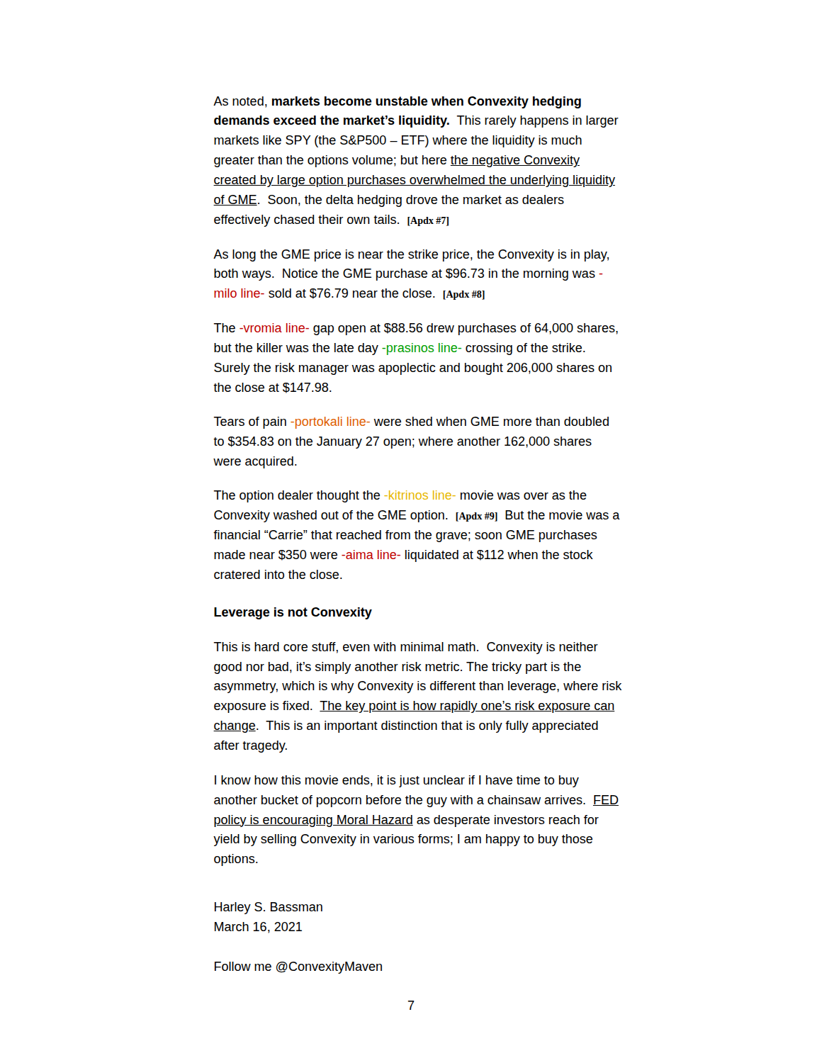As noted, markets become unstable when Convexity hedging demands exceed the market’s liquidity. This rarely happens in larger markets like SPY (the S&P500 – ETF) where the liquidity is much greater than the options volume; but here the negative Convexity created by large option purchases overwhelmed the underlying liquidity of GME. Soon, the delta hedging drove the market as dealers effectively chased their own tails. [Apdx #7]
As long the GME price is near the strike price, the Convexity is in play, both ways. Notice the GME purchase at $96.73 in the morning was -milo line- sold at $76.79 near the close. [Apdx #8]
The -vromia line- gap open at $88.56 drew purchases of 64,000 shares, but the killer was the late day -prasinos line- crossing of the strike. Surely the risk manager was apoplectic and bought 206,000 shares on the close at $147.98.
Tears of pain -portokali line- were shed when GME more than doubled to $354.83 on the January 27 open; where another 162,000 shares were acquired.
The option dealer thought the -kitrinos line- movie was over as the Convexity washed out of the GME option. [Apdx #9] But the movie was a financial “Carrie” that reached from the grave; soon GME purchases made near $350 were -aima line- liquidated at $112 when the stock cratered into the close.
Leverage is not Convexity
This is hard core stuff, even with minimal math. Convexity is neither good nor bad, it’s simply another risk metric. The tricky part is the asymmetry, which is why Convexity is different than leverage, where risk exposure is fixed. The key point is how rapidly one’s risk exposure can change. This is an important distinction that is only fully appreciated after tragedy.
I know how this movie ends, it is just unclear if I have time to buy another bucket of popcorn before the guy with a chainsaw arrives. FED policy is encouraging Moral Hazard as desperate investors reach for yield by selling Convexity in various forms; I am happy to buy those options.
Harley S. Bassman
March 16, 2021
Follow me @ConvexityMaven
7